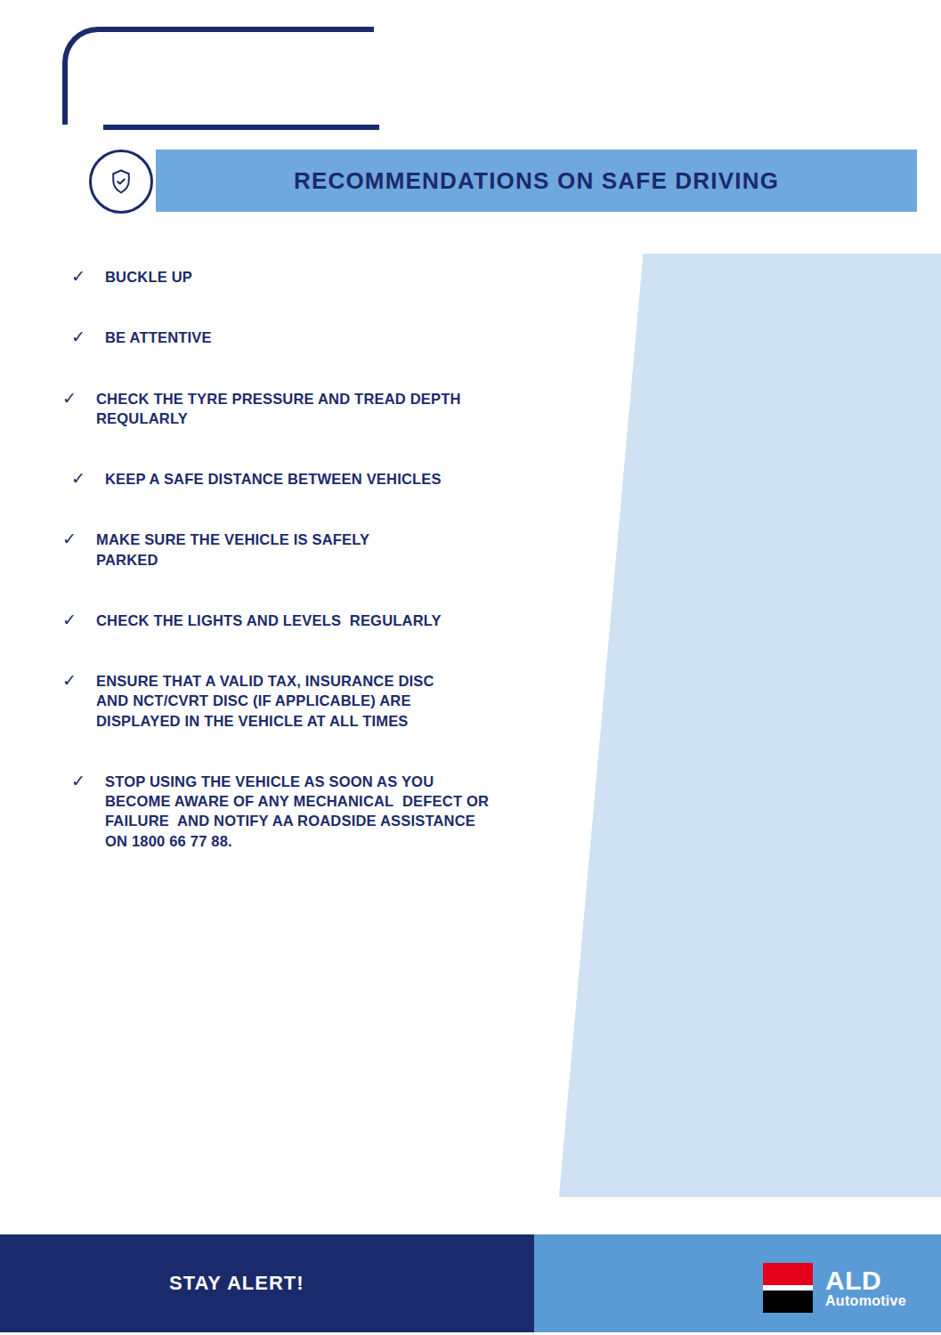Recommendations on Safe Driving
Buckle up
Be attentive
Check the tyre pressure and tread depth
reqularly
Keep a safe distance between vehicles
Make sure the vehicle is safely
parked
Check the lights and levels regularly
Ensure that a valid tax, insurance disc
and NCT/CVRT disc (if applicable) are
displayed in the vehicle at all times
Stop using the vehicle as soon as you
become aware of any mechanical defect or
failure and notify AA roadside assistance
on 1800 66 77 88.
Stay alert!
ALD
Automotive